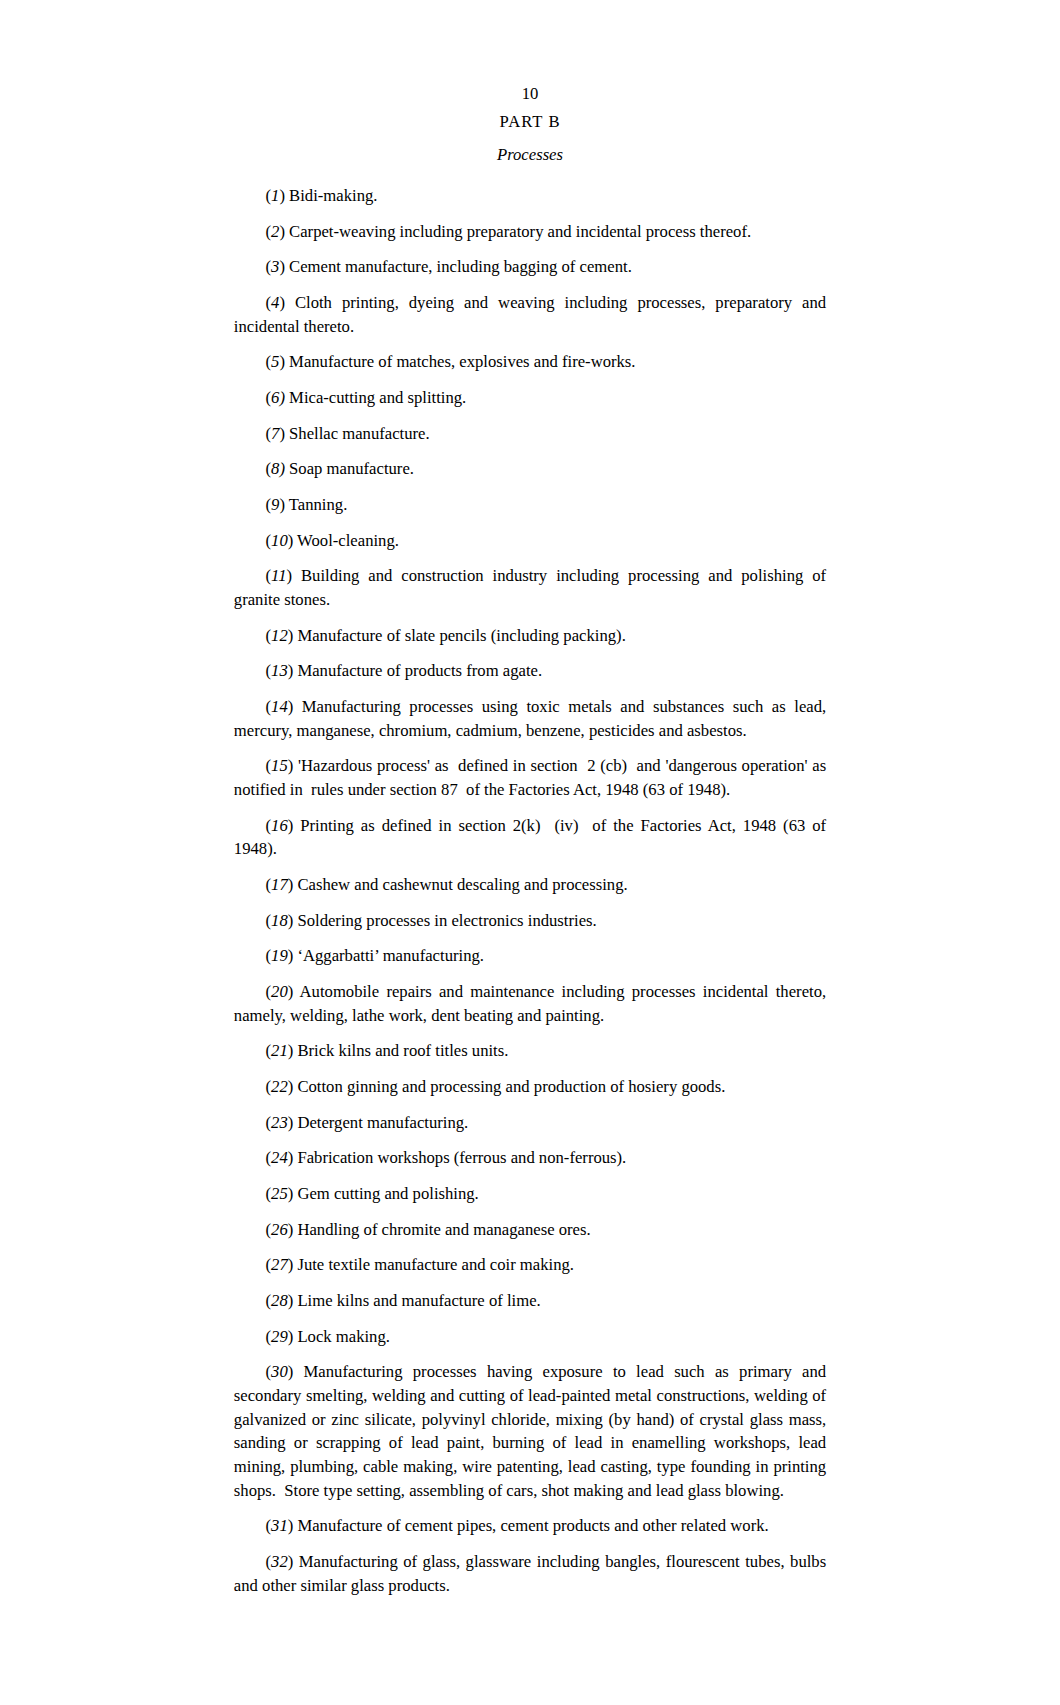10
PART B
Processes
(1) Bidi-making.
(2) Carpet-weaving including preparatory and incidental process thereof.
(3) Cement manufacture, including bagging of cement.
(4) Cloth printing, dyeing and weaving including processes, preparatory and incidental thereto.
(5) Manufacture of matches, explosives and fire-works.
(6) Mica-cutting and splitting.
(7) Shellac manufacture.
(8) Soap manufacture.
(9) Tanning.
(10) Wool-cleaning.
(11) Building and construction industry including processing and polishing of granite stones.
(12) Manufacture of slate pencils (including packing).
(13) Manufacture of products from agate.
(14) Manufacturing processes using toxic metals and substances such as lead, mercury, manganese, chromium, cadmium, benzene, pesticides and asbestos.
(15) 'Hazardous process' as defined in section 2 (cb) and 'dangerous operation' as notified in rules under section 87 of the Factories Act, 1948 (63 of 1948).
(16) Printing as defined in section 2(k) (iv) of the Factories Act, 1948 (63 of 1948).
(17) Cashew and cashewnut descaling and processing.
(18) Soldering processes in electronics industries.
(19) ‘Aggarbatti’ manufacturing.
(20) Automobile repairs and maintenance including processes incidental thereto, namely, welding, lathe work, dent beating and painting.
(21) Brick kilns and roof titles units.
(22) Cotton ginning and processing and production of hosiery goods.
(23) Detergent manufacturing.
(24) Fabrication workshops (ferrous and non-ferrous).
(25) Gem cutting and polishing.
(26) Handling of chromite and managanese ores.
(27) Jute textile manufacture and coir making.
(28) Lime kilns and manufacture of lime.
(29) Lock making.
(30) Manufacturing processes having exposure to lead such as primary and secondary smelting, welding and cutting of lead-painted metal constructions, welding of galvanized or zinc silicate, polyvinyl chloride, mixing (by hand) of crystal glass mass, sanding or scrapping of lead paint, burning of lead in enamelling workshops, lead mining, plumbing, cable making, wire patenting, lead casting, type founding in printing shops. Store type setting, assembling of cars, shot making and lead glass blowing.
(31) Manufacture of cement pipes, cement products and other related work.
(32) Manufacturing of glass, glassware including bangles, flourescent tubes, bulbs and other similar glass products.